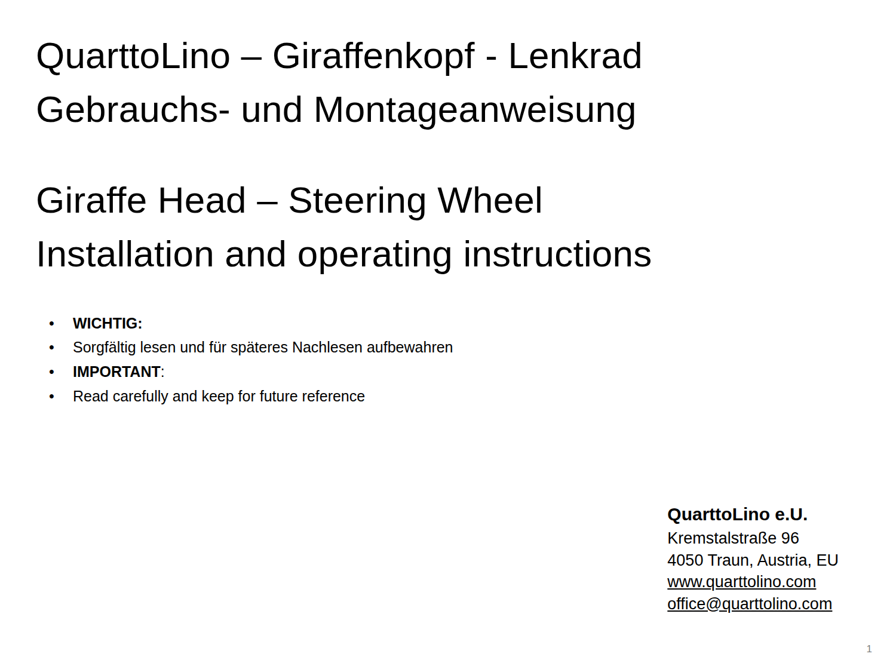QuarttoLino – Giraffenkopf - Lenkrad Gebrauchs- und Montageanweisung
Giraffe Head – Steering Wheel Installation and operating instructions
WICHTIG:
Sorgfältig lesen und für späteres Nachlesen aufbewahren
IMPORTANT:
Read carefully and keep for future reference
QuarttoLino e.U. Kremstalstraße 96
4050 Traun, Austria, EU
www.quarttolino.com
office@quarttolino.com
1